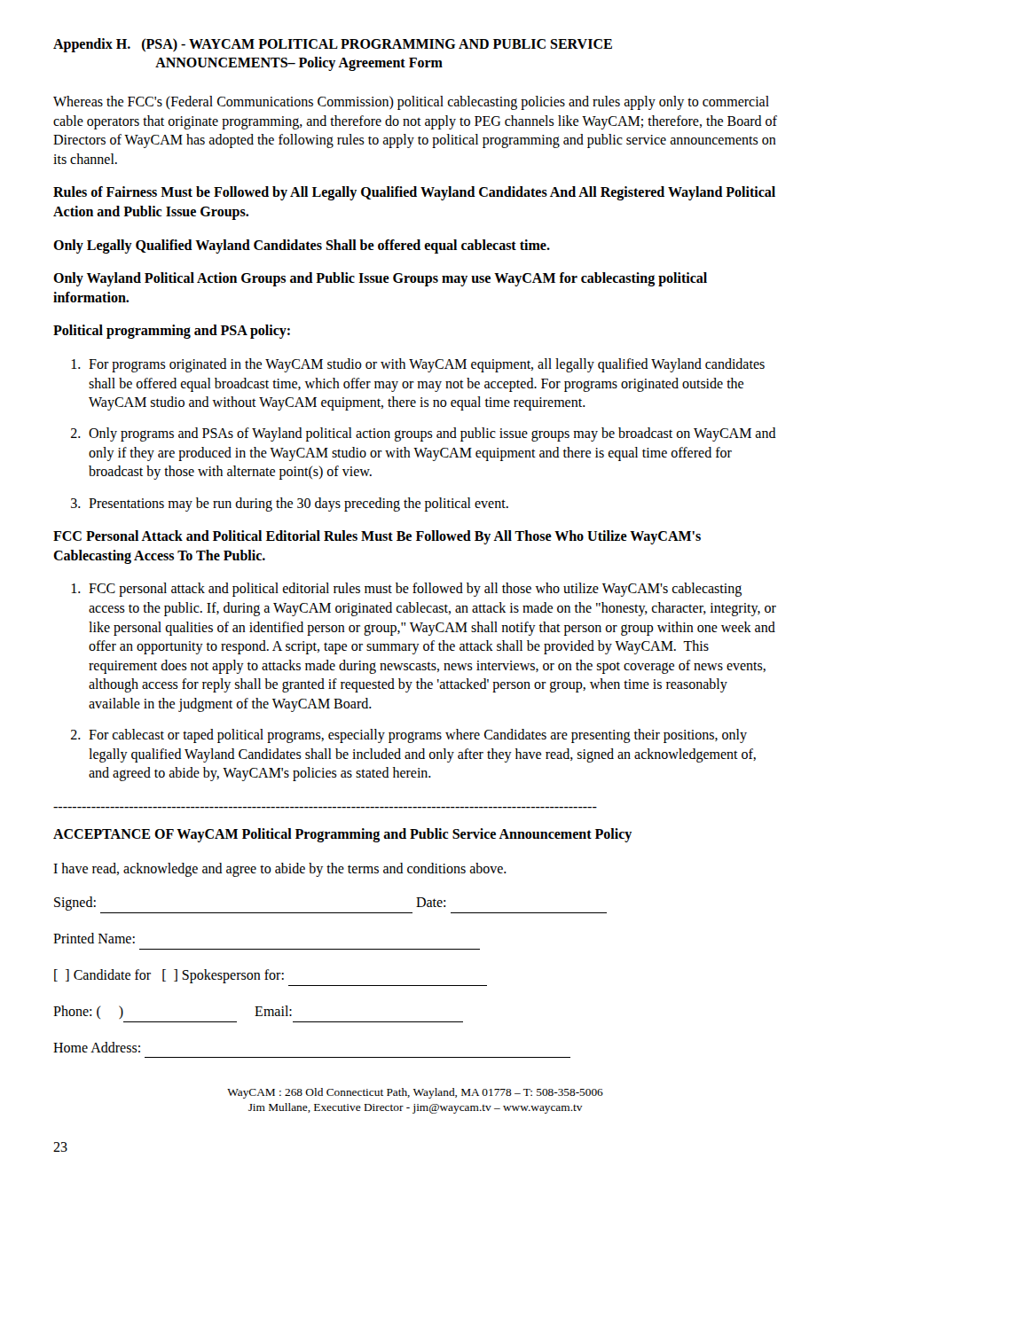Appendix H. (PSA) - WAYCAM POLITICAL PROGRAMMING AND PUBLIC SERVICE ANNOUNCEMENTS– Policy Agreement Form
Whereas the FCC's (Federal Communications Commission) political cablecasting policies and rules apply only to commercial cable operators that originate programming, and therefore do not apply to PEG channels like WayCAM; therefore, the Board of Directors of WayCAM has adopted the following rules to apply to political programming and public service announcements on its channel.
Rules of Fairness Must be Followed by All Legally Qualified Wayland Candidates And All Registered Wayland Political Action and Public Issue Groups.
Only Legally Qualified Wayland Candidates Shall be offered equal cablecast time.
Only Wayland Political Action Groups and Public Issue Groups may use WayCAM for cablecasting political information.
Political programming and PSA policy:
For programs originated in the WayCAM studio or with WayCAM equipment, all legally qualified Wayland candidates shall be offered equal broadcast time, which offer may or may not be accepted. For programs originated outside the WayCAM studio and without WayCAM equipment, there is no equal time requirement.
Only programs and PSAs of Wayland political action groups and public issue groups may be broadcast on WayCAM and only if they are produced in the WayCAM studio or with WayCAM equipment and there is equal time offered for broadcast by those with alternate point(s) of view.
Presentations may be run during the 30 days preceding the political event.
FCC Personal Attack and Political Editorial Rules Must Be Followed By All Those Who Utilize WayCAM's Cablecasting Access To The Public.
FCC personal attack and political editorial rules must be followed by all those who utilize WayCAM's cablecasting access to the public. If, during a WayCAM originated cablecast, an attack is made on the "honesty, character, integrity, or like personal qualities of an identified person or group," WayCAM shall notify that person or group within one week and offer an opportunity to respond. A script, tape or summary of the attack shall be provided by WayCAM. This requirement does not apply to attacks made during newscasts, news interviews, or on the spot coverage of news events, although access for reply shall be granted if requested by the 'attacked' person or group, when time is reasonably available in the judgment of the WayCAM Board.
For cablecast or taped political programs, especially programs where Candidates are presenting their positions, only legally qualified Wayland Candidates shall be included and only after they have read, signed an acknowledgement of, and agreed to abide by, WayCAM's policies as stated herein.
-------------------------------------------------------------------------------------------------------------------
ACCEPTANCE OF WayCAM Political Programming and Public Service Announcement Policy
I have read, acknowledge and agree to abide by the terms and conditions above.
Signed: Date:
Printed Name:
[ ] Candidate for [ ] Spokesperson for:
Phone: ( ) Email:
Home Address:
WayCAM : 268 Old Connecticut Path, Wayland, MA 01778 – T: 508-358-5006
Jim Mullane, Executive Director - jim@waycam.tv – www.waycam.tv
23